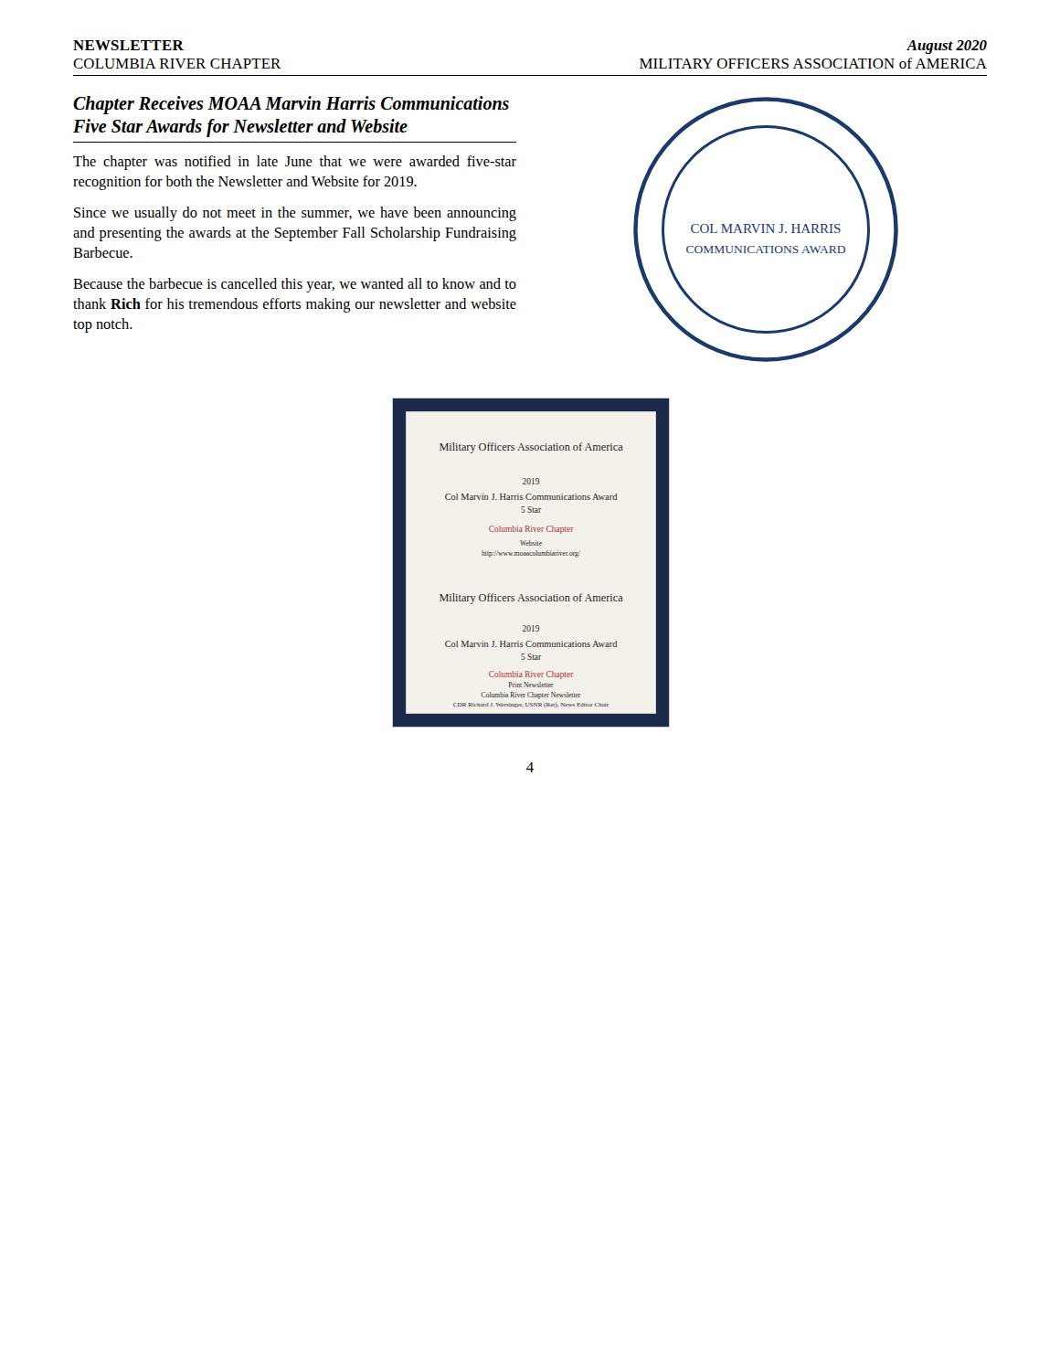NEWSLETTER
COLUMBIA RIVER CHAPTER
August 2020
MILITARY OFFICERS ASSOCIATION of AMERICA
Chapter Receives MOAA Marvin Harris Communications Five Star Awards for Newsletter and Website
The chapter was notified in late June that we were awarded five-star recognition for both the Newsletter and Website for 2019.
Since we usually do not meet in the summer, we have been announcing and presenting the awards at the September Fall Scholarship Fundraising Barbecue.
Because the barbecue is cancelled this year, we wanted all to know and to thank Rich for his tremendous efforts making our newsletter and website top notch.
4